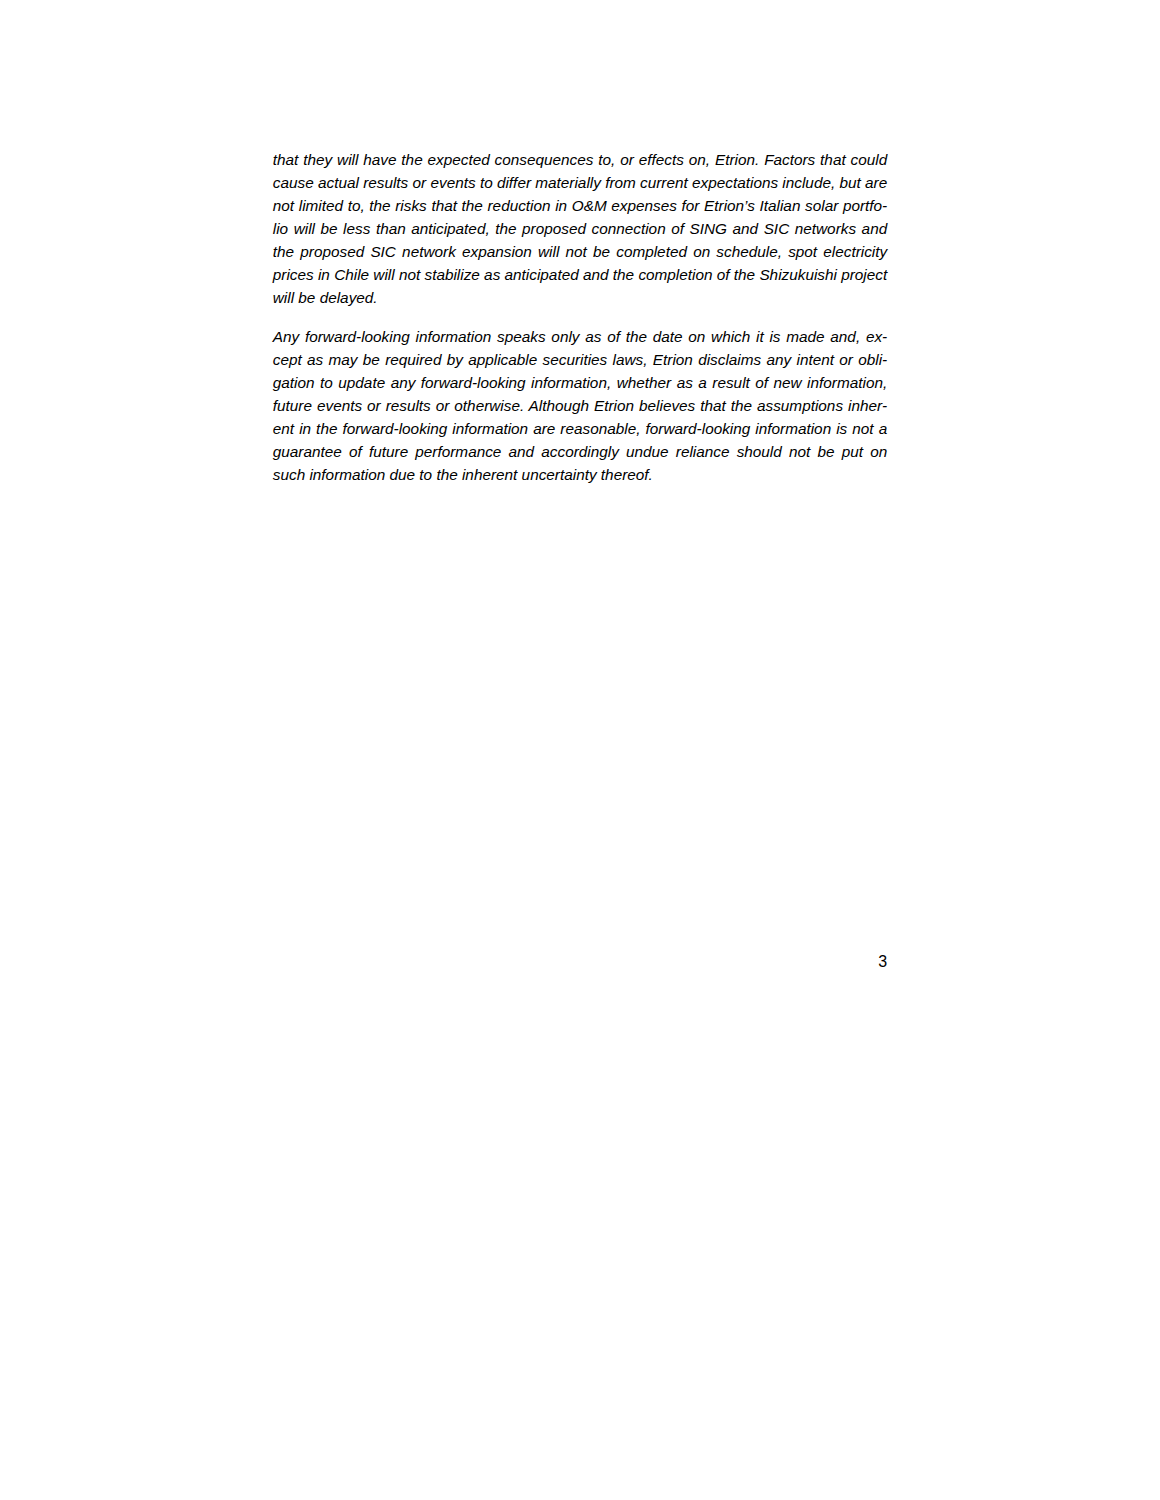that they will have the expected consequences to, or effects on, Etrion. Factors that could cause actual results or events to differ materially from current expectations include, but are not limited to, the risks that the reduction in O&M expenses for Etrion’s Italian solar portfolio will be less than anticipated, the proposed connection of SING and SIC networks and the proposed SIC network expansion will not be completed on schedule, spot electricity prices in Chile will not stabilize as anticipated and the completion of the Shizukuishi project will be delayed.
Any forward-looking information speaks only as of the date on which it is made and, except as may be required by applicable securities laws, Etrion disclaims any intent or obligation to update any forward-looking information, whether as a result of new information, future events or results or otherwise. Although Etrion believes that the assumptions inherent in the forward-looking information are reasonable, forward-looking information is not a guarantee of future performance and accordingly undue reliance should not be put on such information due to the inherent uncertainty thereof.
3